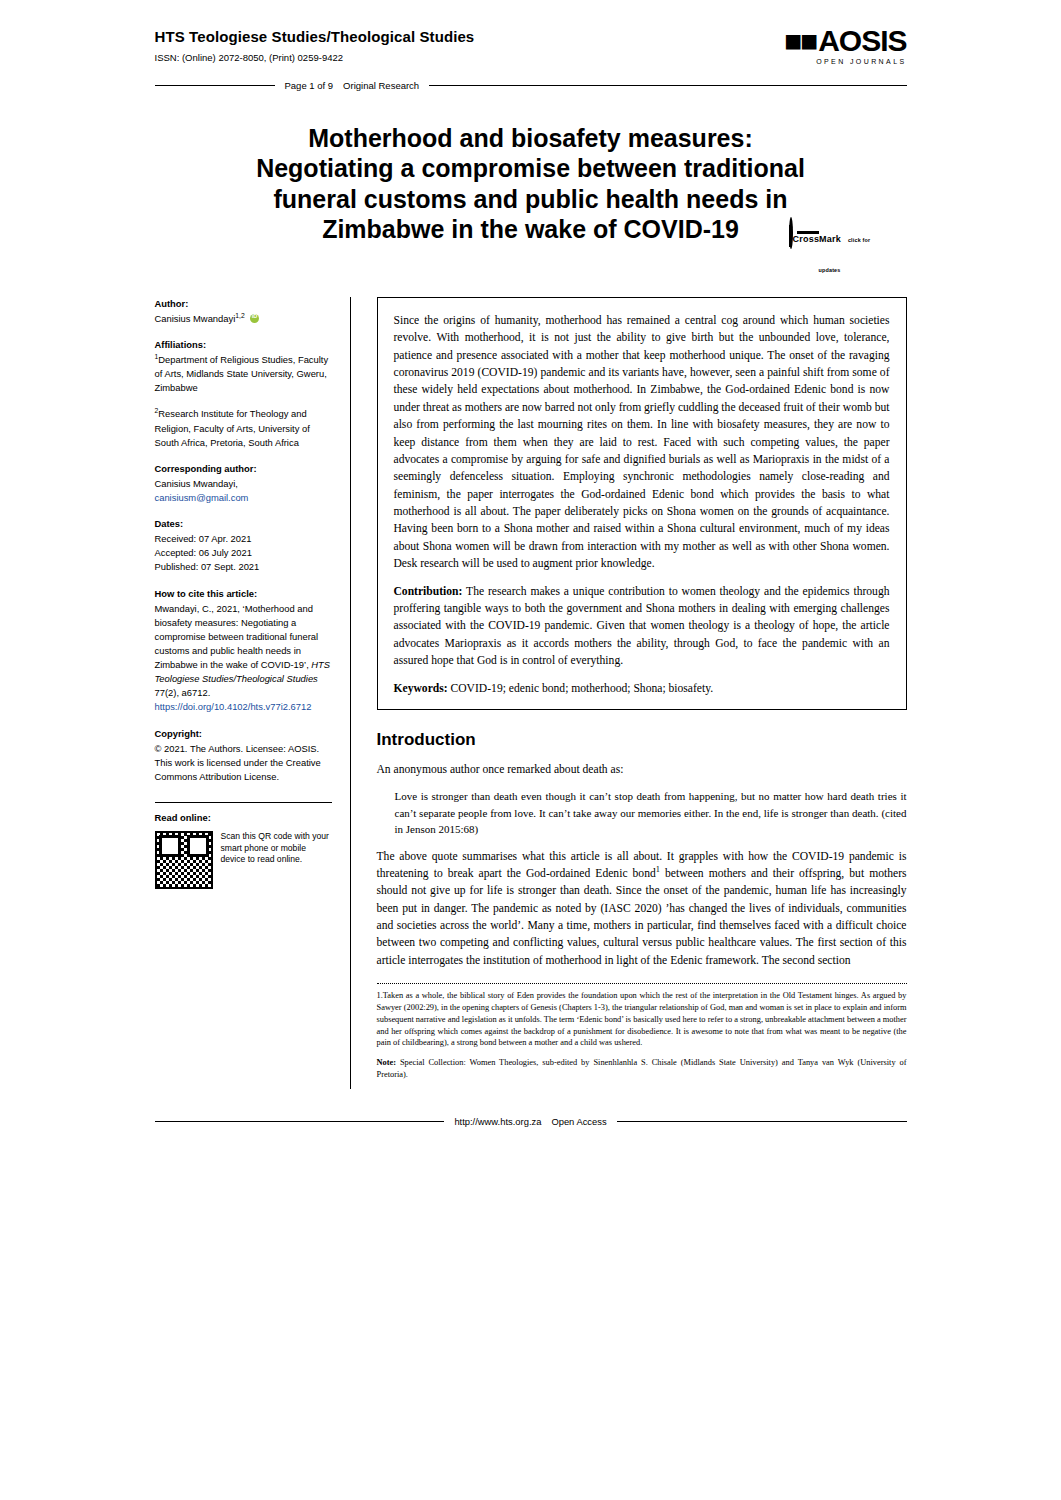HTS Teologiese Studies/Theological Studies
ISSN: (Online) 2072-8050, (Print) 0259-9422
■■AOSIS OPEN JOURNALS
Page 1 of 9 Original Research
Motherhood and biosafety measures:
Negotiating a compromise between traditional
funeral customs and public health needs in
Zimbabwe in the wake of COVID-19 CrossMark click for updates
Author:
Canisius Mwandayi1,2
Affiliations:
1Department of Religious Studies, Faculty of Arts, Midlands State University, Gweru, Zimbabwe
2Research Institute for Theology and Religion, Faculty of Arts, University of South Africa, Pretoria, South Africa
Corresponding author:
Canisius Mwandayi,
canisiusm@gmail.com
Dates:
Received: 07 Apr. 2021
Accepted: 06 July 2021
Published: 07 Sept. 2021
How to cite this article:
Mwandayi, C., 2021, ‘Motherhood and biosafety measures: Negotiating a compromise between traditional funeral customs and public health needs in Zimbabwe in the wake of COVID-19’, HTS Teologiese Studies/Theological Studies 77(2), a6712. https://doi.org/10.4102/hts.v77i2.6712
Copyright:
© 2021. The Authors. Licensee: AOSIS. This work is licensed under the Creative Commons Attribution License.
Read online:
Scan this QR code with your smart phone or mobile device to read online.
Since the origins of humanity, motherhood has remained a central cog around which human societies revolve. With motherhood, it is not just the ability to give birth but the unbounded love, tolerance, patience and presence associated with a mother that keep motherhood unique. The onset of the ravaging coronavirus 2019 (COVID-19) pandemic and its variants have, however, seen a painful shift from some of these widely held expectations about motherhood. In Zimbabwe, the God-ordained Edenic bond is now under threat as mothers are now barred not only from griefly cuddling the deceased fruit of their womb but also from performing the last mourning rites on them. In line with biosafety measures, they are now to keep distance from them when they are laid to rest. Faced with such competing values, the paper advocates a compromise by arguing for safe and dignified burials as well as Mariopraxis in the midst of a seemingly defenceless situation. Employing synchronic methodologies namely close-reading and feminism, the paper interrogates the God-ordained Edenic bond which provides the basis to what motherhood is all about. The paper deliberately picks on Shona women on the grounds of acquaintance. Having been born to a Shona mother and raised within a Shona cultural environment, much of my ideas about Shona women will be drawn from interaction with my mother as well as with other Shona women. Desk research will be used to augment prior knowledge.
Contribution: The research makes a unique contribution to women theology and the epidemics through proffering tangible ways to both the government and Shona mothers in dealing with emerging challenges associated with the COVID-19 pandemic. Given that women theology is a theology of hope, the article advocates Mariopraxis as it accords mothers the ability, through God, to face the pandemic with an assured hope that God is in control of everything.
Keywords: COVID-19; edenic bond; motherhood; Shona; biosafety.
Introduction
An anonymous author once remarked about death as:
Love is stronger than death even though it can’t stop death from happening, but no matter how hard death tries it can’t separate people from love. It can’t take away our memories either. In the end, life is stronger than death. (cited in Jenson 2015:68)
The above quote summarises what this article is all about. It grapples with how the COVID-19 pandemic is threatening to break apart the God-ordained Edenic bond1 between mothers and their offspring, but mothers should not give up for life is stronger than death. Since the onset of the pandemic, human life has increasingly been put in danger. The pandemic as noted by (IASC 2020) ’has changed the lives of individuals, communities and societies across the world’. Many a time, mothers in particular, find themselves faced with a difficult choice between two competing and conflicting values, cultural versus public healthcare values. The first section of this article interrogates the institution of motherhood in light of the Edenic framework. The second section
1.Taken as a whole, the biblical story of Eden provides the foundation upon which the rest of the interpretation in the Old Testament hinges. As argued by Sawyer (2002:29), in the opening chapters of Genesis (Chapters 1-3), the triangular relationship of God, man and woman is set in place to explain and inform subsequent narrative and legislation as it unfolds. The term ‘Edenic bond’ is basically used here to refer to a strong, unbreakable attachment between a mother and her offspring which comes against the backdrop of a punishment for disobedience. It is awesome to note that from what was meant to be negative (the pain of childbearing), a strong bond between a mother and a child was ushered.
Note: Special Collection: Women Theologies, sub-edited by Sinenhlanhla S. Chisale (Midlands State University) and Tanya van Wyk (University of Pretoria).
http://www.hts.org.za Open Access